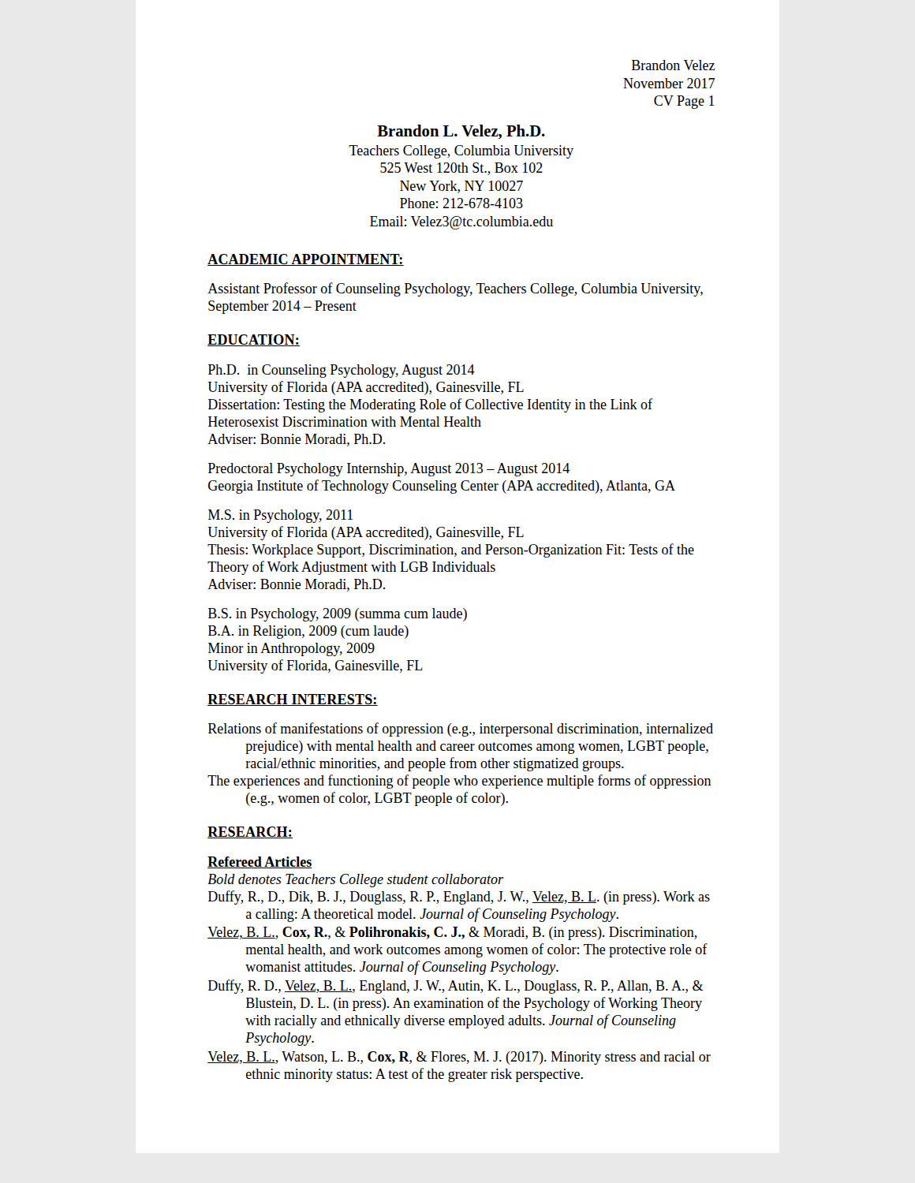Brandon Velez
November 2017
CV Page 1
Brandon L. Velez, Ph.D.
Teachers College, Columbia University
525 West 120th St., Box 102
New York, NY 10027
Phone: 212-678-4103
Email: Velez3@tc.columbia.edu
Academic Appointment:
Assistant Professor of Counseling Psychology, Teachers College, Columbia University, September 2014 – Present
Education:
Ph.D. in Counseling Psychology, August 2014
University of Florida (APA accredited), Gainesville, FL
Dissertation: Testing the Moderating Role of Collective Identity in the Link of Heterosexist Discrimination with Mental Health
Adviser: Bonnie Moradi, Ph.D.
Predoctoral Psychology Internship, August 2013 – August 2014
Georgia Institute of Technology Counseling Center (APA accredited), Atlanta, GA
M.S. in Psychology, 2011
University of Florida (APA accredited), Gainesville, FL
Thesis: Workplace Support, Discrimination, and Person-Organization Fit: Tests of the Theory of Work Adjustment with LGB Individuals
Adviser: Bonnie Moradi, Ph.D.
B.S. in Psychology, 2009 (summa cum laude)
B.A. in Religion, 2009 (cum laude)
Minor in Anthropology, 2009
University of Florida, Gainesville, FL
Research Interests:
Relations of manifestations of oppression (e.g., interpersonal discrimination, internalized prejudice) with mental health and career outcomes among women, LGBT people, racial/ethnic minorities, and people from other stigmatized groups.
The experiences and functioning of people who experience multiple forms of oppression (e.g., women of color, LGBT people of color).
Research:
Refereed Articles
Bold denotes Teachers College student collaborator
Duffy, R., D., Dik, B. J., Douglass, R. P., England, J. W., Velez, B. L. (in press). Work as a calling: A theoretical model. Journal of Counseling Psychology.
Velez, B. L., Cox, R., & Polihronakis, C. J., & Moradi, B. (in press). Discrimination, mental health, and work outcomes among women of color: The protective role of womanist attitudes. Journal of Counseling Psychology.
Duffy, R. D., Velez, B. L., England, J. W., Autin, K. L., Douglass, R. P., Allan, B. A., & Blustein, D. L. (in press). An examination of the Psychology of Working Theory with racially and ethnically diverse employed adults. Journal of Counseling Psychology.
Velez, B. L., Watson, L. B., Cox, R, & Flores, M. J. (2017). Minority stress and racial or ethnic minority status: A test of the greater risk perspective.